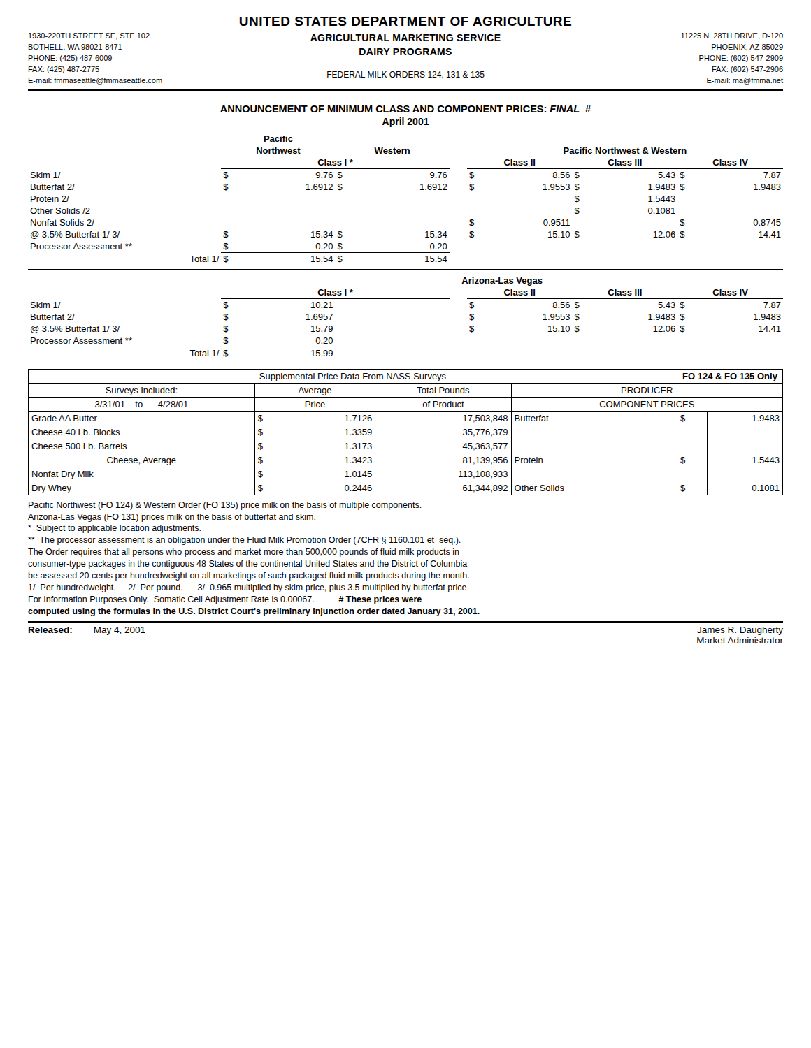UNITED STATES DEPARTMENT OF AGRICULTURE
1930-220TH STREET SE, STE 102
BOTHELL, WA 98021-8471
PHONE: (425) 487-6009
FAX: (425) 487-2775
E-mail: fmmaseattle@fmmaseattle.com
AGRICULTURAL MARKETING SERVICE
DAIRY PROGRAMS
FEDERAL MILK ORDERS 124, 131 & 135
11225 N. 28TH DRIVE, D-120
PHOENIX, AZ 85029
PHONE: (602) 547-2909
FAX: (602) 547-2906
E-mail: ma@fmma.net
ANNOUNCEMENT OF MINIMUM CLASS AND COMPONENT PRICES: FINAL #
April 2001
| | Pacific | | | |
| | Northwest | Western | | Pacific Northwest & Western |
| | Class I * | | Class II | Class III | Class IV |
| Skim 1/ | $ | 9.76 | $ | 9.76 | | $ | 8.56 | $ | 5.43 | $ | 7.87 |
| Butterfat 2/ | $ | 1.6912 | $ | 1.6912 | | $ | 1.9553 | $ | 1.9483 | $ | 1.9483 |
| Protein 2/ | | | | | | | | $ | 1.5443 | | |
| Other Solids /2 | | | | | | | | $ | 0.1081 | | |
| Nonfat Solids 2/ | | | | | | $ | 0.9511 | | | $ | 0.8745 |
| @ 3.5% Butterfat 1/ 3/ | $ | 15.34 | $ | 15.34 | | $ | 15.10 | $ | 12.06 | $ | 14.41 |
| Processor Assessment ** | $ | 0.20 | $ | 0.20 | | | | | | | |
| Total 1/ | $ | 15.54 | $ | 15.54 | | | | | | | |
| | Arizona-Las Vegas |
| | Class I * | | Class II | Class III | Class IV |
| Skim 1/ | $ | 10.21 | | | | $ | 8.56 | $ | 5.43 | $ | 7.87 |
| Butterfat 2/ | $ | 1.6957 | | | | $ | 1.9553 | $ | 1.9483 | $ | 1.9483 |
| @ 3.5% Butterfat 1/ 3/ | $ | 15.79 | | | | $ | 15.10 | $ | 12.06 | $ | 14.41 |
| Processor Assessment ** | $ | 0.20 | | | | | | | | | |
| Total 1/ | $ | 15.99 | | | | | | | | | |
| Supplemental Price Data From NASS Surveys | FO 124 & FO 135 Only |
| Surveys Included: | Average | Total Pounds | PRODUCER |
| 3/31/01 to 4/28/01 | Price | of Product | COMPONENT PRICES |
| Grade AA Butter | $ | 1.7126 | 17,503,848 | Butterfat | $ | 1.9483 |
| Cheese 40 Lb. Blocks | $ | 1.3359 | 35,776,379 | | | |
| Cheese 500 Lb. Barrels | $ | 1.3173 | 45,363,577 | | | |
| Cheese, Average | $ | 1.3423 | 81,139,956 | Protein | $ | 1.5443 |
| Nonfat Dry Milk | $ | 1.0145 | 113,108,933 | | | |
| Dry Whey | $ | 0.2446 | 61,344,892 | Other Solids | $ | 0.1081 |
Pacific Northwest (FO 124) & Western Order (FO 135) price milk on the basis of multiple components.
Arizona-Las Vegas (FO 131) prices milk on the basis of butterfat and skim.
* Subject to applicable location adjustments.
** The processor assessment is an obligation under the Fluid Milk Promotion Order (7CFR § 1160.101 et seq.).
The Order requires that all persons who process and market more than 500,000 pounds of fluid milk products in
consumer-type packages in the contiguous 48 States of the continental United States and the District of Columbia
be assessed 20 cents per hundredweight on all marketings of such packaged fluid milk products during the month.
1/ Per hundredweight. 2/ Per pound. 3/ 0.965 multiplied by skim price, plus 3.5 multiplied by butterfat price.
For Information Purposes Only. Somatic Cell Adjustment Rate is 0.00067. # These prices were
computed using the formulas in the U.S. District Court's preliminary injunction order dated January 31, 2001.
Released:May 4, 2001
James R. Daugherty
Market Administrator